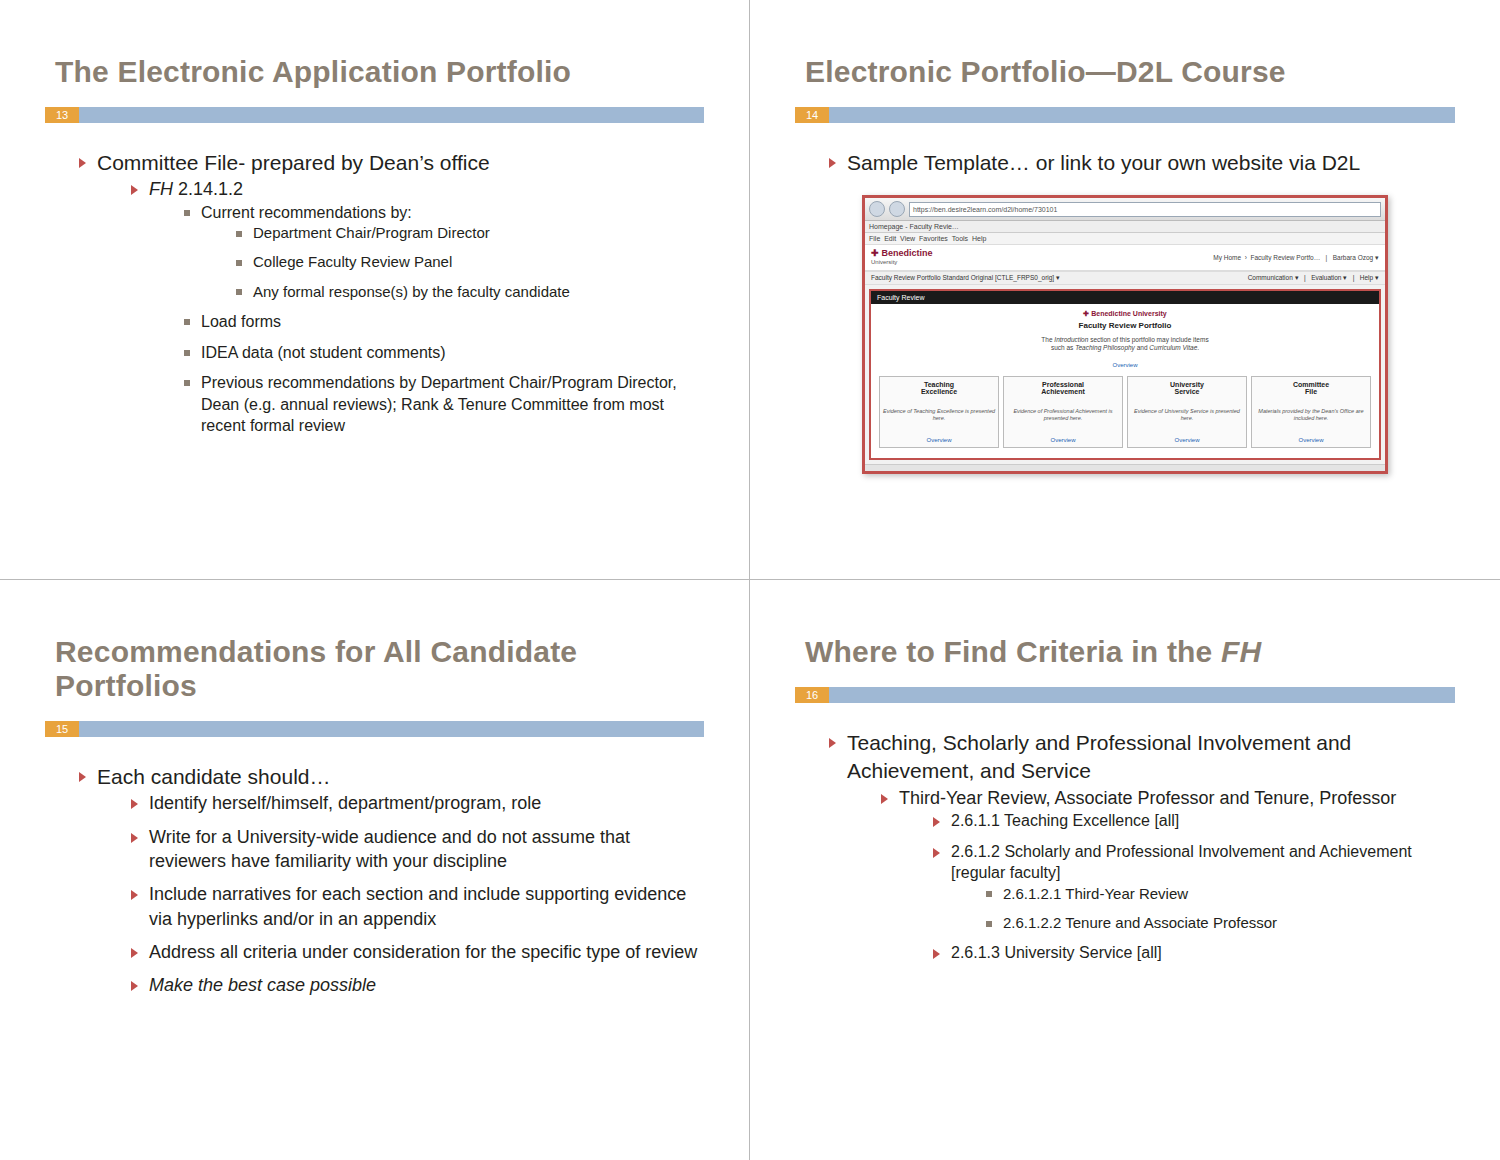The Electronic Application Portfolio
13
Committee File- prepared by Dean’s office
FH 2.14.1.2
Current recommendations by:
Department Chair/Program Director
College Faculty Review Panel
Any formal response(s) by the faculty candidate
Load forms
IDEA data (not student comments)
Previous recommendations by Department Chair/Program Director, Dean (e.g. annual reviews); Rank & Tenure Committee from most recent formal review
Electronic Portfolio—D2L Course
14
Sample Template… or link to your own website via D2L
https://ben.desire2learn.com/d2l/home/730101
Homepage - Faculty Revie…
File Edit View Favorites Tools Help
✚ BenedictineUniversity
My Home › Faculty Review Portfo… | Barbara Ozog ▾
Faculty Review Portfolio Standard Original [CTLE_FRPS0_orig] ▾ Communication ▾ | Evaluation ▾ | Help ▾
Faculty Review
✚ Benedictine University
Faculty Review Portfolio
The Introduction section of this portfolio may include items
such as Teaching Philosophy and Curriculum Vitae.
Overview
Teaching
Excellence Evidence of Teaching Excellence is presented here. Overview
Professional
Achievement Evidence of Professional Achievement is presented here. Overview
University
Service Evidence of University Service is presented here. Overview
Committee
File Materials provided by the Dean's Office are included here. Overview
Recommendations for All Candidate Portfolios
15
Each candidate should…
Identify herself/himself, department/program, role
Write for a University-wide audience and do not assume that reviewers have familiarity with your discipline
Include narratives for each section and include supporting evidence via hyperlinks and/or in an appendix
Address all criteria under consideration for the specific type of review
Make the best case possible
Where to Find Criteria in the FH
16
Teaching, Scholarly and Professional Involvement and Achievement, and Service
Third-Year Review, Associate Professor and Tenure, Professor
2.6.1.1 Teaching Excellence [all]
2.6.1.2 Scholarly and Professional Involvement and Achievement [regular faculty]
2.6.1.2.1 Third-Year Review
2.6.1.2.2 Tenure and Associate Professor
2.6.1.3 University Service [all]